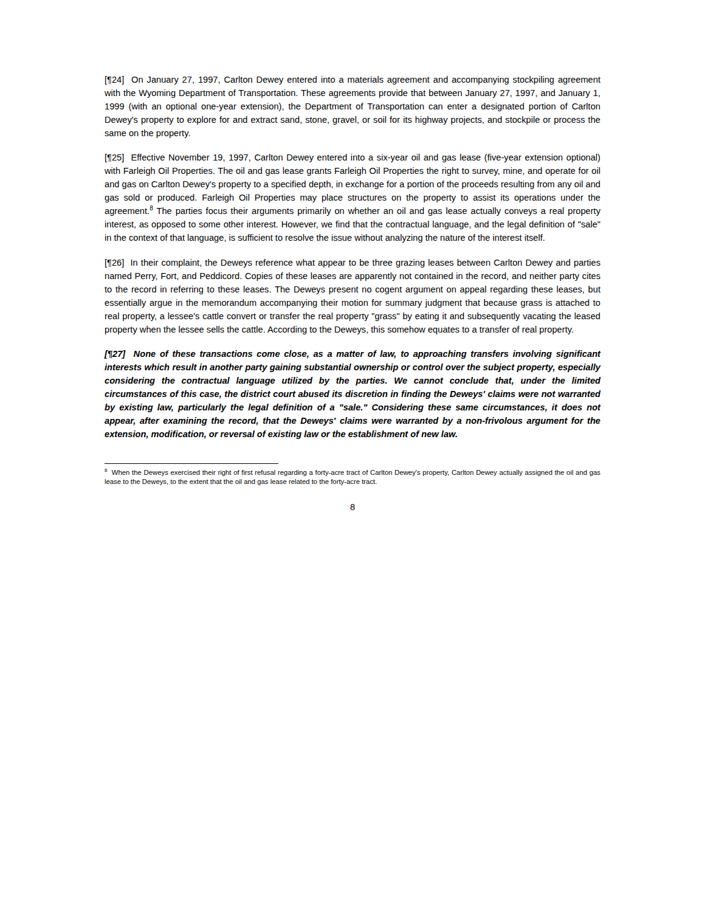[¶24] On January 27, 1997, Carlton Dewey entered into a materials agreement and accompanying stockpiling agreement with the Wyoming Department of Transportation. These agreements provide that between January 27, 1997, and January 1, 1999 (with an optional one-year extension), the Department of Transportation can enter a designated portion of Carlton Dewey's property to explore for and extract sand, stone, gravel, or soil for its highway projects, and stockpile or process the same on the property.
[¶25] Effective November 19, 1997, Carlton Dewey entered into a six-year oil and gas lease (five-year extension optional) with Farleigh Oil Properties. The oil and gas lease grants Farleigh Oil Properties the right to survey, mine, and operate for oil and gas on Carlton Dewey's property to a specified depth, in exchange for a portion of the proceeds resulting from any oil and gas sold or produced. Farleigh Oil Properties may place structures on the property to assist its operations under the agreement.8 The parties focus their arguments primarily on whether an oil and gas lease actually conveys a real property interest, as opposed to some other interest. However, we find that the contractual language, and the legal definition of "sale" in the context of that language, is sufficient to resolve the issue without analyzing the nature of the interest itself.
[¶26] In their complaint, the Deweys reference what appear to be three grazing leases between Carlton Dewey and parties named Perry, Fort, and Peddicord. Copies of these leases are apparently not contained in the record, and neither party cites to the record in referring to these leases. The Deweys present no cogent argument on appeal regarding these leases, but essentially argue in the memorandum accompanying their motion for summary judgment that because grass is attached to real property, a lessee's cattle convert or transfer the real property "grass" by eating it and subsequently vacating the leased property when the lessee sells the cattle. According to the Deweys, this somehow equates to a transfer of real property.
[¶27] None of these transactions come close, as a matter of law, to approaching transfers involving significant interests which result in another party gaining substantial ownership or control over the subject property, especially considering the contractual language utilized by the parties. We cannot conclude that, under the limited circumstances of this case, the district court abused its discretion in finding the Deweys' claims were not warranted by existing law, particularly the legal definition of a "sale." Considering these same circumstances, it does not appear, after examining the record, that the Deweys' claims were warranted by a non-frivolous argument for the extension, modification, or reversal of existing law or the establishment of new law.
8 When the Deweys exercised their right of first refusal regarding a forty-acre tract of Carlton Dewey's property, Carlton Dewey actually assigned the oil and gas lease to the Deweys, to the extent that the oil and gas lease related to the forty-acre tract.
8